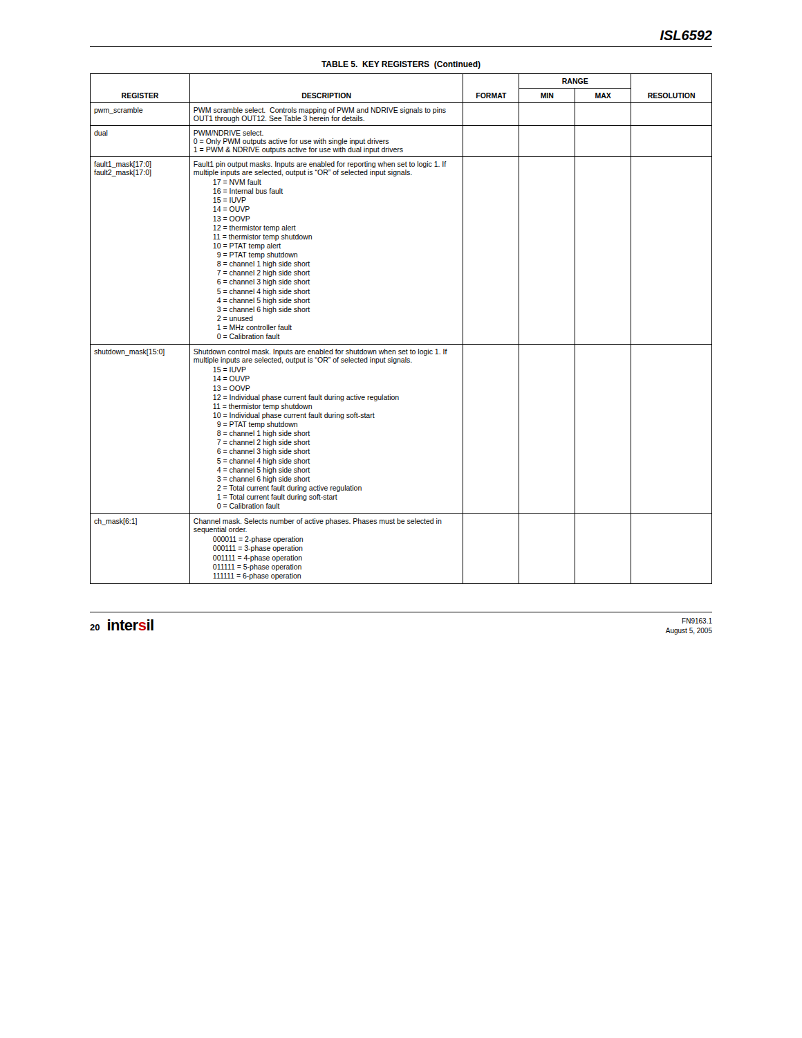ISL6592
TABLE 5. KEY REGISTERS (Continued)
| REGISTER | DESCRIPTION | FORMAT | RANGE | RESOLUTION |
| --- | --- | --- | --- | --- |
| MIN | MAX |
| pwm_scramble | PWM scramble select. Controls mapping of PWM and NDRIVE signals to pins OUT1 through OUT12. See Table 3 herein for details. | | | | |
| dual | PWM/NDRIVE select. 0 = Only PWM outputs active for use with single input drivers 1 = PWM & NDRIVE outputs active for use with dual input drivers | | | | |
| fault1_mask[17:0] fault2_mask[17:0] | Fault1 pin output masks. Inputs are enabled for reporting when set to logic 1. If multiple inputs are selected, output is “OR” of selected input signals. 17 = NVM fault 16 = Internal bus fault 15 = IUVP 14 = OUVP 13 = OOVP 12 = thermistor temp alert 11 = thermistor temp shutdown 10 = PTAT temp alert 9 = PTAT temp shutdown 8 = channel 1 high side short 7 = channel 2 high side short 6 = channel 3 high side short 5 = channel 4 high side short 4 = channel 5 high side short 3 = channel 6 high side short 2 = unused 1 = MHz controller fault 0 = Calibration fault | | | | |
| shutdown_mask[15:0] | Shutdown control mask. Inputs are enabled for shutdown when set to logic 1. If multiple inputs are selected, output is “OR” of selected input signals. 15 = IUVP 14 = OUVP 13 = OOVP 12 = Individual phase current fault during active regulation 11 = thermistor temp shutdown 10 = Individual phase current fault during soft-start 9 = PTAT temp shutdown 8 = channel 1 high side short 7 = channel 2 high side short 6 = channel 3 high side short 5 = channel 4 high side short 4 = channel 5 high side short 3 = channel 6 high side short 2 = Total current fault during active regulation 1 = Total current fault during soft-start 0 = Calibration fault | | | | |
| ch_mask[6:1] | Channel mask. Selects number of active phases. Phases must be selected in sequential order. 000011 = 2-phase operation 000111 = 3-phase operation 001111 = 4-phase operation 011111 = 5-phase operation 111111 = 6-phase operation | | | | |
20 intersil
FN9163.1
August 5, 2005